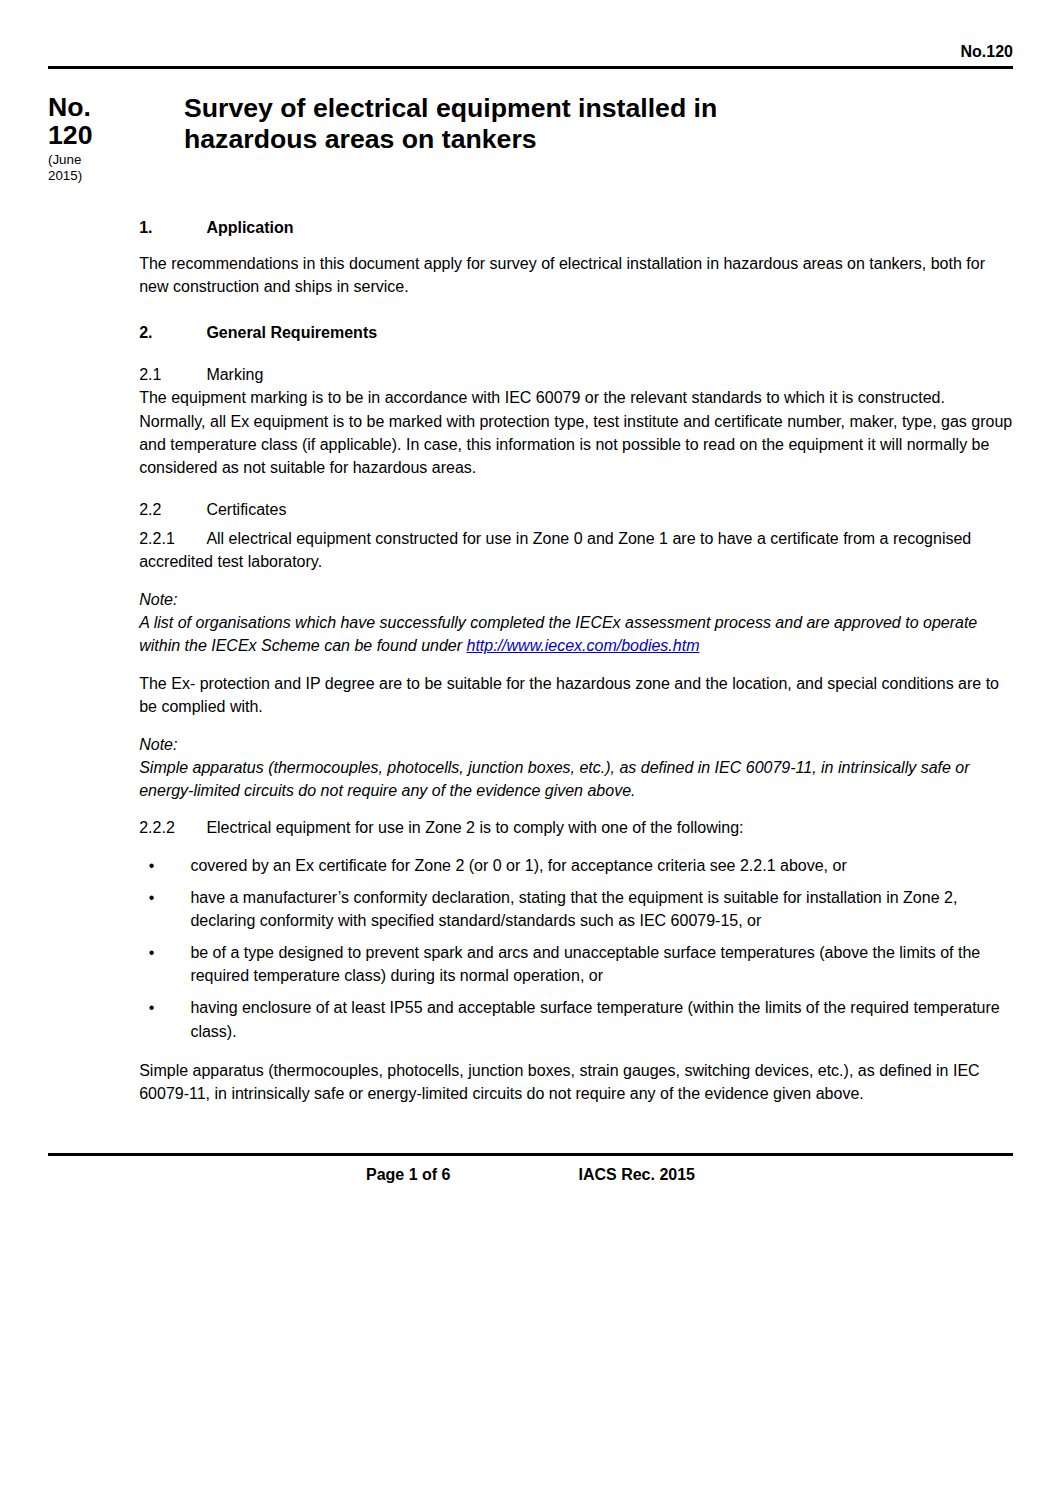No.120
No.
120 (June
2015)
Survey of electrical equipment installed in
hazardous areas on tankers
1. Application
The recommendations in this document apply for survey of electrical installation in hazardous areas on tankers, both for new construction and ships in service.
2. General Requirements
2.1 Marking
The equipment marking is to be in accordance with IEC 60079 or the relevant standards to which it is constructed. Normally, all Ex equipment is to be marked with protection type, test institute and certificate number, maker, type, gas group and temperature class (if applicable). In case, this information is not possible to read on the equipment it will normally be considered as not suitable for hazardous areas.
2.2 Certificates
2.2.1 All electrical equipment constructed for use in Zone 0 and Zone 1 are to have a certificate from a recognised accredited test laboratory.
Note: A list of organisations which have successfully completed the IECEx assessment process and are approved to operate within the IECEx Scheme can be found under http://www.iecex.com/bodies.htm
The Ex- protection and IP degree are to be suitable for the hazardous zone and the location, and special conditions are to be complied with.
Note: Simple apparatus (thermocouples, photocells, junction boxes, etc.), as defined in IEC 60079-11, in intrinsically safe or energy-limited circuits do not require any of the evidence given above.
2.2.2 Electrical equipment for use in Zone 2 is to comply with one of the following:
covered by an Ex certificate for Zone 2 (or 0 or 1), for acceptance criteria see 2.2.1 above, or
have a manufacturer’s conformity declaration, stating that the equipment is suitable for installation in Zone 2, declaring conformity with specified standard/standards such as IEC 60079-15, or
be of a type designed to prevent spark and arcs and unacceptable surface temperatures (above the limits of the required temperature class) during its normal operation, or
having enclosure of at least IP55 and acceptable surface temperature (within the limits of the required temperature class).
Simple apparatus (thermocouples, photocells, junction boxes, strain gauges, switching devices, etc.), as defined in IEC 60079-11, in intrinsically safe or energy-limited circuits do not require any of the evidence given above.
Page 1 of 6 IACS Rec. 2015